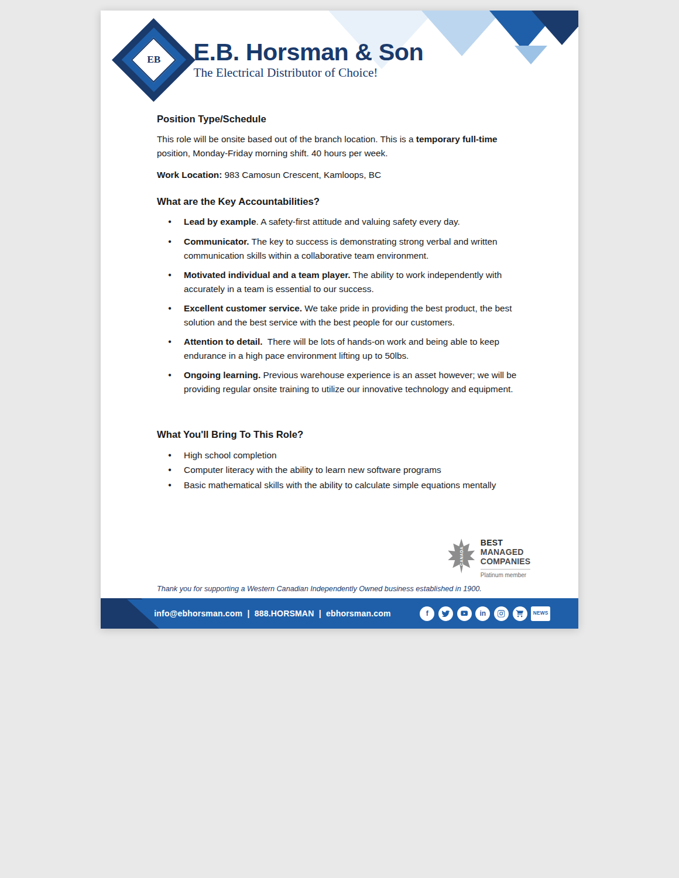EB
E.B. Horsman & Son
The Electrical Distributor of Choice!
Position Type/Schedule
This role will be onsite based out of the branch location. This is a temporary full-time position, Monday-Friday morning shift. 40 hours per week.
Work Location: 983 Camosun Crescent, Kamloops, BC
What are the Key Accountabilities?
Lead by example. A safety-first attitude and valuing safety every day.
Communicator. The key to success is demonstrating strong verbal and written communication skills within a collaborative team environment.
Motivated individual and a team player. The ability to work independently with accurately in a team is essential to our success.
Excellent customer service. We take pride in providing the best product, the best solution and the best service with the best people for our customers.
Attention to detail. There will be lots of hands-on work and being able to keep endurance in a high pace environment lifting up to 50lbs.
Ongoing learning. Previous warehouse experience is an asset however; we will be providing regular onsite training to utilize our innovative technology and equipment.
What You'll Bring To This Role?
High school completion
Computer literacy with the ability to learn new software programs
Basic mathematical skills with the ability to calculate simple equations mentally
CANADA
BEST
MANAGED
COMPANIES
Platinum member
Thank you for supporting a Western Canadian Independently Owned business established in 1900.
info@ebhorsman.com | 888.HORSMAN | ebhorsman.com
f in NEWS